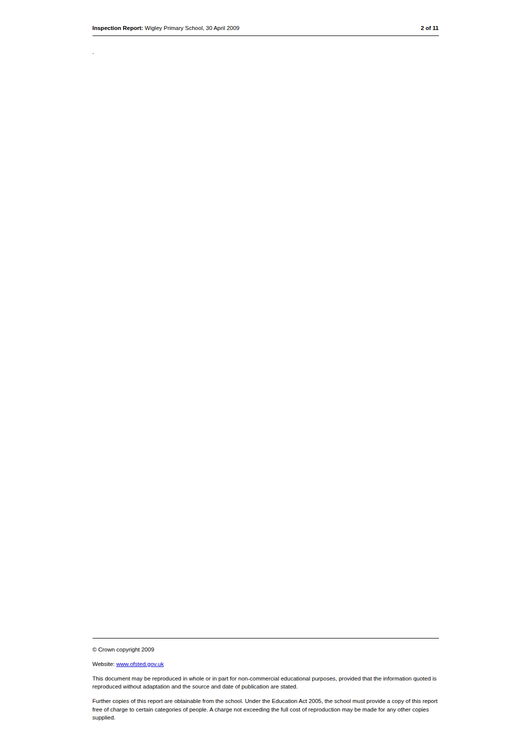Inspection Report: Wigley Primary School, 30 April 2009
2 of 11
.
© Crown copyright 2009
Website: www.ofsted.gov.uk
This document may be reproduced in whole or in part for non-commercial educational purposes, provided that the information quoted is reproduced without adaptation and the source and date of publication are stated.
Further copies of this report are obtainable from the school. Under the Education Act 2005, the school must provide a copy of this report free of charge to certain categories of people. A charge not exceeding the full cost of reproduction may be made for any other copies supplied.